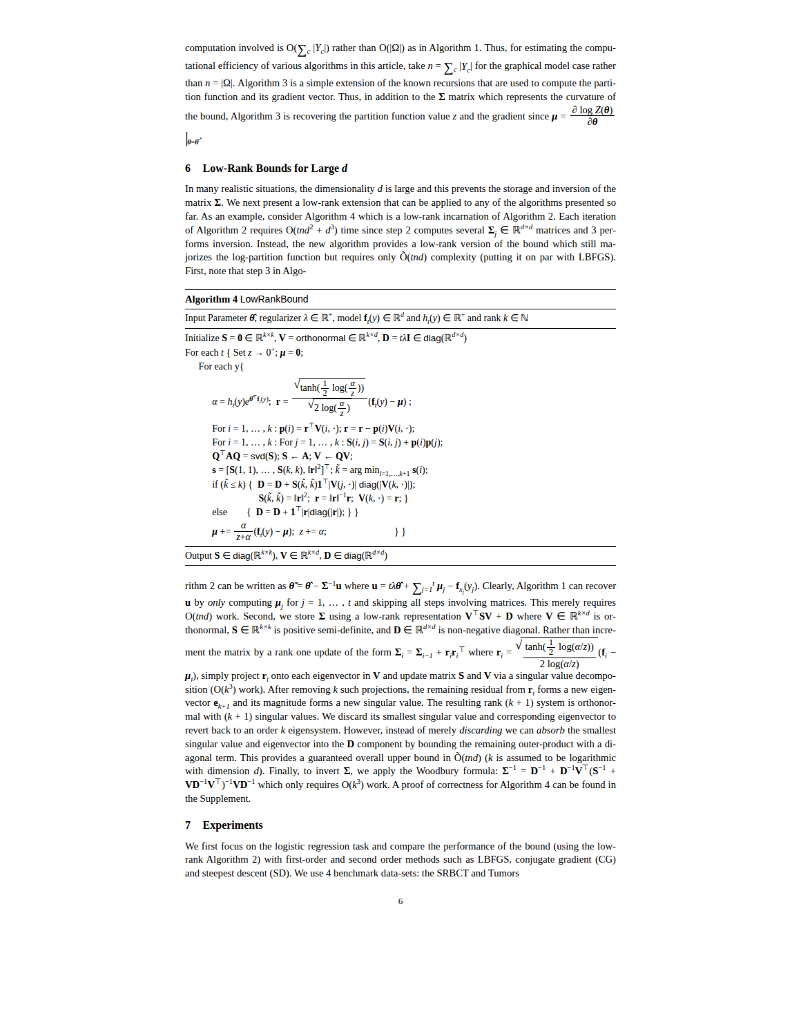computation involved is O(∑c |Yc|) rather than O(|Ω|) as in Algorithm 1. Thus, for estimating the computational efficiency of various algorithms in this article, take n = ∑c |Yc| for the graphical model case rather than n = |Ω|. Algorithm 3 is a simple extension of the known recursions that are used to compute the partition function and its gradient vector. Thus, in addition to the Σ matrix which represents the curvature of the bound, Algorithm 3 is recovering the partition function value z and the gradient since μ = ∂ log Z(θ)∂θ|θ=θ̂.
6 Low-Rank Bounds for Large d
In many realistic situations, the dimensionality d is large and this prevents the storage and inversion of the matrix Σ. We next present a low-rank extension that can be applied to any of the algorithms presented so far. As an example, consider Algorithm 4 which is a low-rank incarnation of Algorithm 2. Each iteration of Algorithm 2 requires O(tnd2 + d3) time since step 2 computes several Σj ∈ ℝd×d matrices and 3 performs inversion. Instead, the new algorithm provides a low-rank version of the bound which still majorizes the log-partition function but requires only Õ(tnd) complexity (putting it on par with LBFGS). First, note that step 3 in Algo-
Algorithm 4 LowRankBound
Input Parameter θ̂, regularizer λ ∈ ℝ+, model ft(y) ∈ ℝd and ht(y) ∈ ℝ+ and rank k ∈ ℕ
Initialize S = 0 ∈ ℝk×k, V = orthonormal ∈ ℝk×d, D = tλ I ∈ diag(ℝd×d)
For each t { Set z → 0+; μ = 0;
For each y{
α = ht(y)eθ̂⊤ft(y); r = tanh(12 log(αz)) 2 log(αz)(ft(y) − μ) ;
For i = 1, … , k : p(i) = r⊤V(i, ·); r = r − p(i)V(i, ·);
For i = 1, … , k : For j = 1, … , k : S(i, j) = S(i, j) + p(i)p(j);
Q⊤AQ = svd(S); S ← A; V ← QV;
s = [S(1, 1), … , S(k, k), ‖r‖2]⊤; k̃ = arg mini=1,…,k+1 s(i);
if (k̃ ≤ k) { D = D + S(k̃, k̃)1⊤|V(j, ·)| diag(|V(k, ·)|);
S(k̃, k̃) = ‖r‖2; r = ‖r‖−1r; V(k, ·) = r; }
else { D = D + 1⊤|r|diag(|r|); } }
μ += αz+α(ft(y) − μ); z += α; } }
Output S ∈ diag(ℝk×k), V ∈ ℝk×d, D ∈ diag(ℝd×d)
rithm 2 can be written as θ̃ = θ̂ − Σ−1u where u = tλ θ̂ + ∑j=1t μj − fxj(yj). Clearly, Algorithm 1 can recover u by only computing μj for j = 1, … , t and skipping all steps involving matrices. This merely requires O(tnd) work. Second, we store Σ using a low-rank representation V⊤SV + D where V ∈ ℝk×d is orthonormal, S ∈ ℝk×k is positive semi-definite, and D ∈ ℝd×d is non-negative diagonal. Rather than increment the matrix by a rank one update of the form Σi = Σi−1 + riri⊤ where ri = tanh(12 log(α/z)) 2 log(α/z)(fi − μi), simply project ri onto each eigenvector in V and update matrix S and V via a singular value decomposition (O(k3) work). After removing k such projections, the remaining residual from ri forms a new eigenvector ek+1 and its magnitude forms a new singular value. The resulting rank (k + 1) system is orthonormal with (k + 1) singular values. We discard its smallest singular value and corresponding eigenvector to revert back to an order k eigensystem. However, instead of merely discarding we can absorb the smallest singular value and eigenvector into the D component by bounding the remaining outer-product with a diagonal term. This provides a guaranteed overall upper bound in Õ(tnd) (k is assumed to be logarithmic with dimension d). Finally, to invert Σ, we apply the Woodbury formula: Σ−1 = D−1 + D−1V⊤(S−1 + VD−1V⊤)−1VD−1 which only requires O(k3) work. A proof of correctness for Algorithm 4 can be found in the Supplement.
7 Experiments
We first focus on the logistic regression task and compare the performance of the bound (using the low-rank Algorithm 2) with first-order and second order methods such as LBFGS, conjugate gradient (CG) and steepest descent (SD). We use 4 benchmark data-sets: the SRBCT and Tumors
6